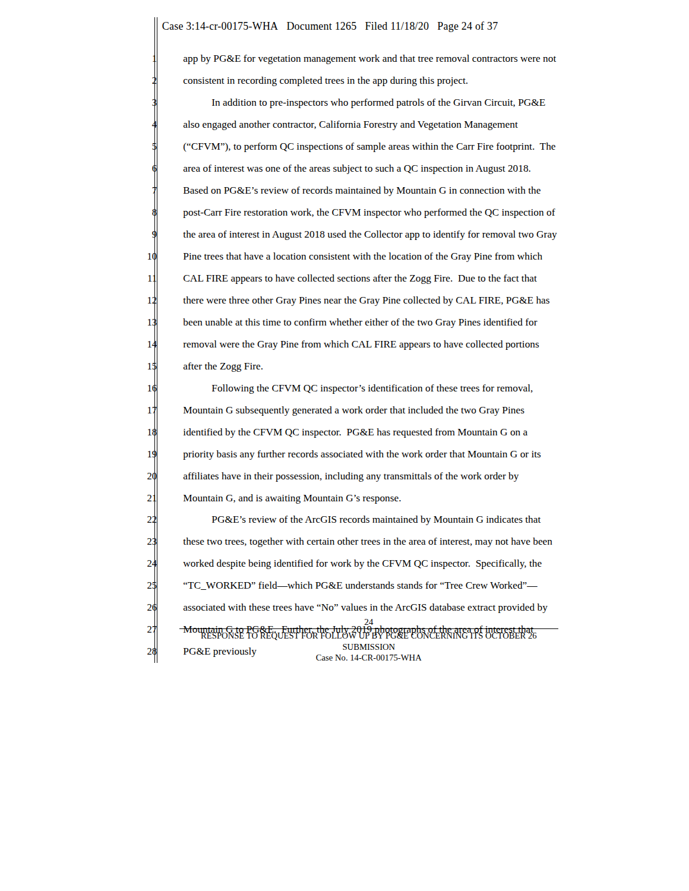Case 3:14-cr-00175-WHA Document 1265 Filed 11/18/20 Page 24 of 37
1
2
3
4
5
6
7
8
9
10
11
12
13
14
15
16
17
18
19
20
21
22
23
24
25
26
27
28
app by PG&E for vegetation management work and that tree removal contractors were not consistent in recording completed trees in the app during this project.
In addition to pre-inspectors who performed patrols of the Girvan Circuit, PG&E also engaged another contractor, California Forestry and Vegetation Management (“CFVM”), to perform QC inspections of sample areas within the Carr Fire footprint. The area of interest was one of the areas subject to such a QC inspection in August 2018. Based on PG&E’s review of records maintained by Mountain G in connection with the post-Carr Fire restoration work, the CFVM inspector who performed the QC inspection of the area of interest in August 2018 used the Collector app to identify for removal two Gray Pine trees that have a location consistent with the location of the Gray Pine from which CAL FIRE appears to have collected sections after the Zogg Fire. Due to the fact that there were three other Gray Pines near the Gray Pine collected by CAL FIRE, PG&E has been unable at this time to confirm whether either of the two Gray Pines identified for removal were the Gray Pine from which CAL FIRE appears to have collected portions after the Zogg Fire.
Following the CFVM QC inspector’s identification of these trees for removal, Mountain G subsequently generated a work order that included the two Gray Pines identified by the CFVM QC inspector. PG&E has requested from Mountain G on a priority basis any further records associated with the work order that Mountain G or its affiliates have in their possession, including any transmittals of the work order by Mountain G, and is awaiting Mountain G’s response.
PG&E’s review of the ArcGIS records maintained by Mountain G indicates that these two trees, together with certain other trees in the area of interest, may not have been worked despite being identified for work by the CFVM QC inspector. Specifically, the “TC_WORKED” field—which PG&E understands stands for “Tree Crew Worked”—associated with these trees have “No” values in the ArcGIS database extract provided by Mountain G to PG&E. Further, the July 2019 photographs of the area of interest that PG&E previously
24
RESPONSE TO REQUEST FOR FOLLOW UP BY PG&E CONCERNING ITS OCTOBER 26 SUBMISSION
Case No. 14-CR-00175-WHA